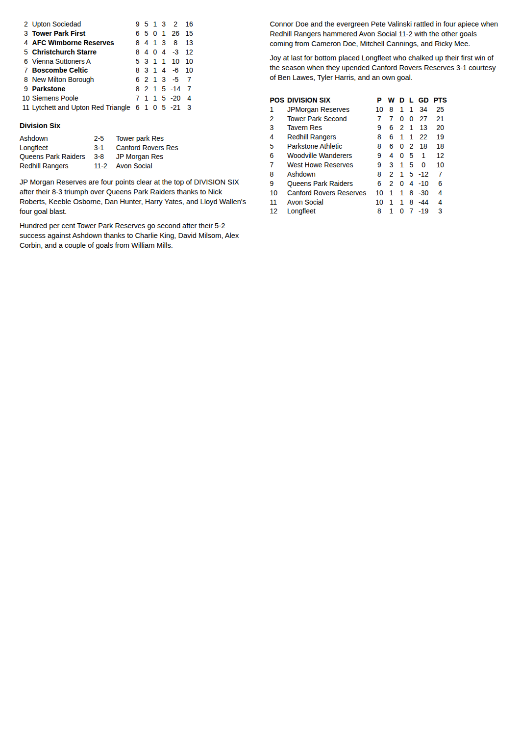| 2 | Upton Sociedad | 9 | 5 | 1 | 3 | 2 | 16 |
| 3 | Tower Park First | 6 | 5 | 0 | 1 | 26 | 15 |
| 4 | AFC Wimborne Reserves | 8 | 4 | 1 | 3 | 8 | 13 |
| 5 | Christchurch Starre | 8 | 4 | 0 | 4 | -3 | 12 |
| 6 | Vienna Suttoners A | 5 | 3 | 1 | 1 | 10 | 10 |
| 7 | Boscombe Celtic | 8 | 3 | 1 | 4 | -6 | 10 |
| 8 | New Milton Borough | 6 | 2 | 1 | 3 | -5 | 7 |
| 9 | Parkstone | 8 | 2 | 1 | 5 | -14 | 7 |
| 10 | Siemens Poole | 7 | 1 | 1 | 5 | -20 | 4 |
| 11 | Lytchett and Upton Red Triangle | 6 | 1 | 0 | 5 | -21 | 3 |
Division Six
| Ashdown | 2-5 | Tower park Res |
| Longfleet | 3-1 | Canford Rovers Res |
| Queens Park Raiders | 3-8 | JP Morgan Res |
| Redhill Rangers | 11-2 | Avon Social |
JP Morgan Reserves are four points clear at the top of DIVISION SIX after their 8-3 triumph over Queens Park Raiders thanks to Nick Roberts, Keeble Osborne, Dan Hunter, Harry Yates, and Lloyd Wallen's four goal blast.
Hundred per cent Tower Park Reserves go second after their 5-2 success against Ashdown thanks to Charlie King, David Milsom, Alex Corbin, and a couple of goals from William Mills.
Connor Doe and the evergreen Pete Valinski rattled in four apiece when Redhill Rangers hammered Avon Social 11-2 with the other goals coming from Cameron Doe, Mitchell Cannings, and Ricky Mee.
Joy at last for bottom placed Longfleet who chalked up their first win of the season when they upended Canford Rovers Reserves 3-1 courtesy of Ben Lawes, Tyler Harris, and an own goal.
| POS | DIVISION SIX | P | W | D | L | GD | PTS |
| --- | --- | --- | --- | --- | --- | --- | --- |
| 1 | JPMorgan Reserves | 10 | 8 | 1 | 1 | 34 | 25 |
| 2 | Tower Park Second | 7 | 7 | 0 | 0 | 27 | 21 |
| 3 | Tavern Res | 9 | 6 | 2 | 1 | 13 | 20 |
| 4 | Redhill Rangers | 8 | 6 | 1 | 1 | 22 | 19 |
| 5 | Parkstone Athletic | 8 | 6 | 0 | 2 | 18 | 18 |
| 6 | Woodville Wanderers | 9 | 4 | 0 | 5 | 1 | 12 |
| 7 | West Howe Reserves | 9 | 3 | 1 | 5 | 0 | 10 |
| 8 | Ashdown | 8 | 2 | 1 | 5 | -12 | 7 |
| 9 | Queens Park Raiders | 6 | 2 | 0 | 4 | -10 | 6 |
| 10 | Canford Rovers Reserves | 10 | 1 | 1 | 8 | -30 | 4 |
| 11 | Avon Social | 10 | 1 | 1 | 8 | -44 | 4 |
| 12 | Longfleet | 8 | 1 | 0 | 7 | -19 | 3 |